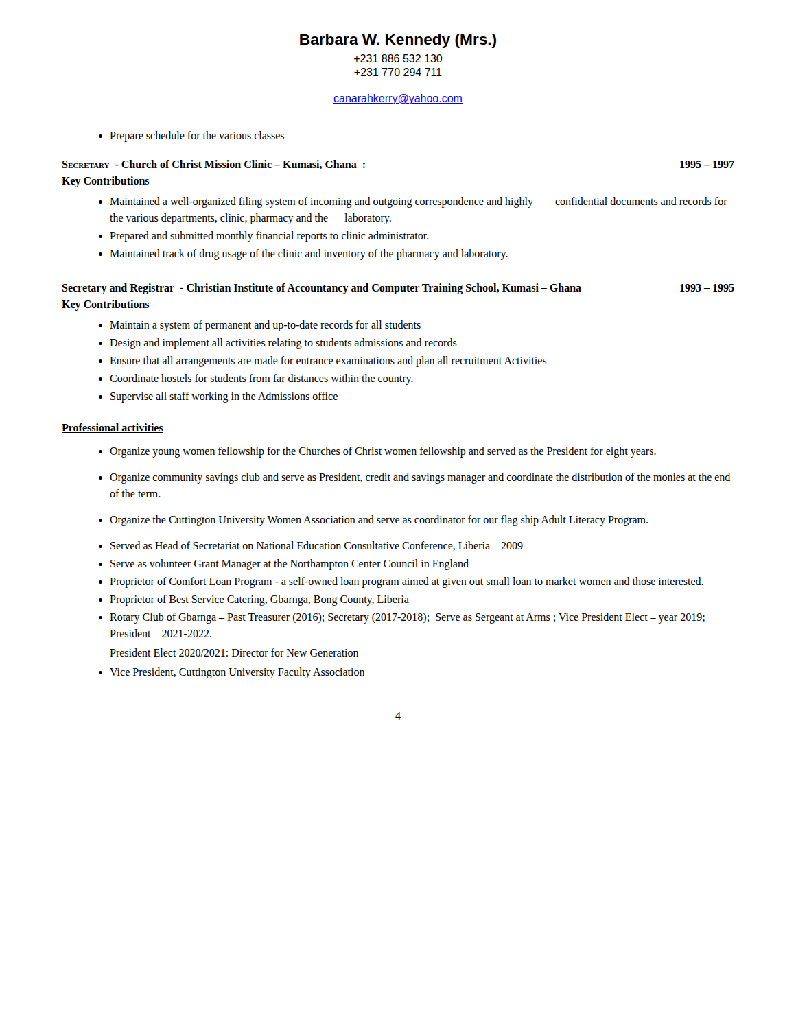Barbara W. Kennedy (Mrs.)
+231 886 532 130
+231 770 294 711
canarahkerry@yahoo.com
Prepare schedule for the various classes
Secretary - Church of Christ Mission Clinic – Kumasi, Ghana : 1995 – 1997
Key Contributions
Maintained a well-organized filing system of incoming and outgoing correspondence and highly confidential documents and records for the various departments, clinic, pharmacy and the laboratory.
Prepared and submitted monthly financial reports to clinic administrator.
Maintained track of drug usage of the clinic and inventory of the pharmacy and laboratory.
Secretary and Registrar - Christian Institute of Accountancy and Computer Training School, Kumasi – Ghana 1993 – 1995
Key Contributions
Maintain a system of permanent and up-to-date records for all students
Design and implement all activities relating to students admissions and records
Ensure that all arrangements are made for entrance examinations and plan all recruitment Activities
Coordinate hostels for students from far distances within the country.
Supervise all staff working in the Admissions office
Professional activities
Organize young women fellowship for the Churches of Christ women fellowship and served as the President for eight years.
Organize community savings club and serve as President, credit and savings manager and coordinate the distribution of the monies at the end of the term.
Organize the Cuttington University Women Association and serve as coordinator for our flag ship Adult Literacy Program.
Served as Head of Secretariat on National Education Consultative Conference, Liberia – 2009
Serve as volunteer Grant Manager at the Northampton Center Council in England
Proprietor of Comfort Loan Program - a self-owned loan program aimed at given out small loan to market women and those interested.
Proprietor of Best Service Catering, Gbarnga, Bong County, Liberia
Rotary Club of Gbarnga – Past Treasurer (2016); Secretary (2017-2018); Serve as Sergeant at Arms ; Vice President Elect – year 2019; President – 2021-2022.
President Elect 2020/2021: Director for New Generation
Vice President, Cuttington University Faculty Association
4